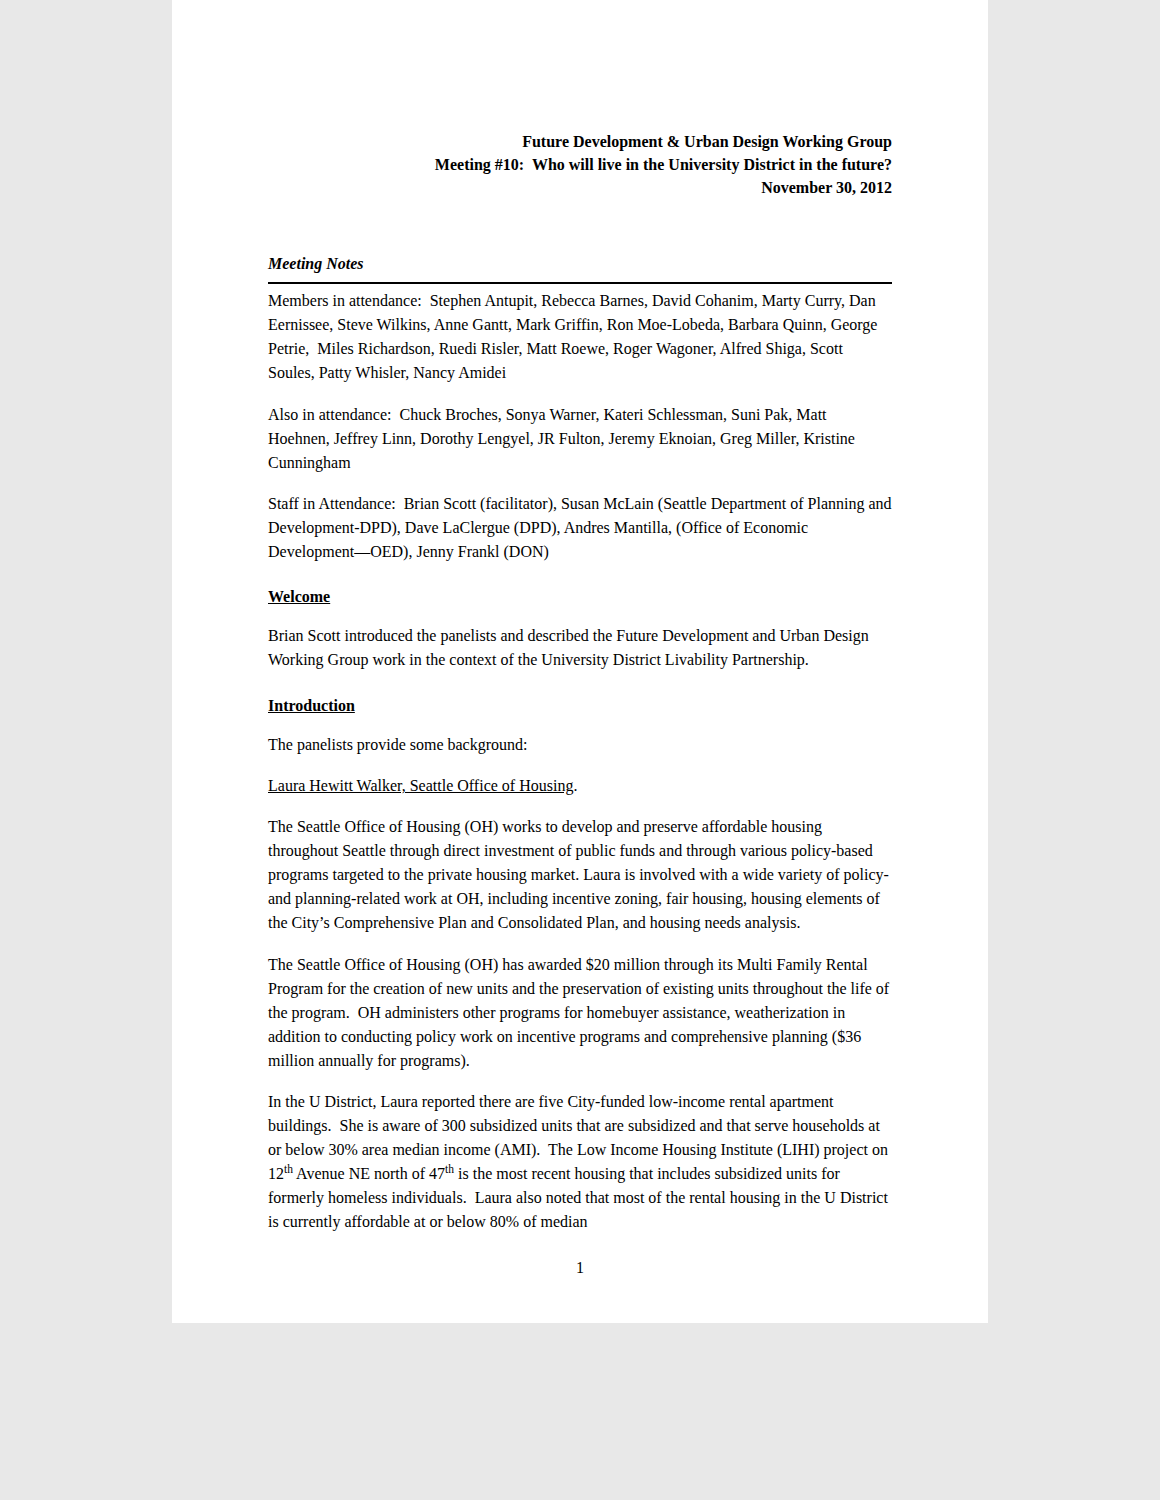Future Development & Urban Design Working Group
Meeting #10: Who will live in the University District in the future?
November 30, 2012
Meeting Notes
Members in attendance: Stephen Antupit, Rebecca Barnes, David Cohanim, Marty Curry, Dan Eernissee, Steve Wilkins, Anne Gantt, Mark Griffin, Ron Moe-Lobeda, Barbara Quinn, George Petrie, Miles Richardson, Ruedi Risler, Matt Roewe, Roger Wagoner, Alfred Shiga, Scott Soules, Patty Whisler, Nancy Amidei
Also in attendance: Chuck Broches, Sonya Warner, Kateri Schlessman, Suni Pak, Matt Hoehnen, Jeffrey Linn, Dorothy Lengyel, JR Fulton, Jeremy Eknoian, Greg Miller, Kristine Cunningham
Staff in Attendance: Brian Scott (facilitator), Susan McLain (Seattle Department of Planning and Development-DPD), Dave LaClergue (DPD), Andres Mantilla, (Office of Economic Development—OED), Jenny Frankl (DON)
Welcome
Brian Scott introduced the panelists and described the Future Development and Urban Design Working Group work in the context of the University District Livability Partnership.
Introduction
The panelists provide some background:
Laura Hewitt Walker, Seattle Office of Housing.
The Seattle Office of Housing (OH) works to develop and preserve affordable housing throughout Seattle through direct investment of public funds and through various policy-based programs targeted to the private housing market. Laura is involved with a wide variety of policy- and planning-related work at OH, including incentive zoning, fair housing, housing elements of the City’s Comprehensive Plan and Consolidated Plan, and housing needs analysis.
The Seattle Office of Housing (OH) has awarded $20 million through its Multi Family Rental Program for the creation of new units and the preservation of existing units throughout the life of the program. OH administers other programs for homebuyer assistance, weatherization in addition to conducting policy work on incentive programs and comprehensive planning ($36 million annually for programs).
In the U District, Laura reported there are five City-funded low-income rental apartment buildings. She is aware of 300 subsidized units that are subsidized and that serve households at or below 30% area median income (AMI). The Low Income Housing Institute (LIHI) project on 12th Avenue NE north of 47th is the most recent housing that includes subsidized units for formerly homeless individuals. Laura also noted that most of the rental housing in the U District is currently affordable at or below 80% of median
1